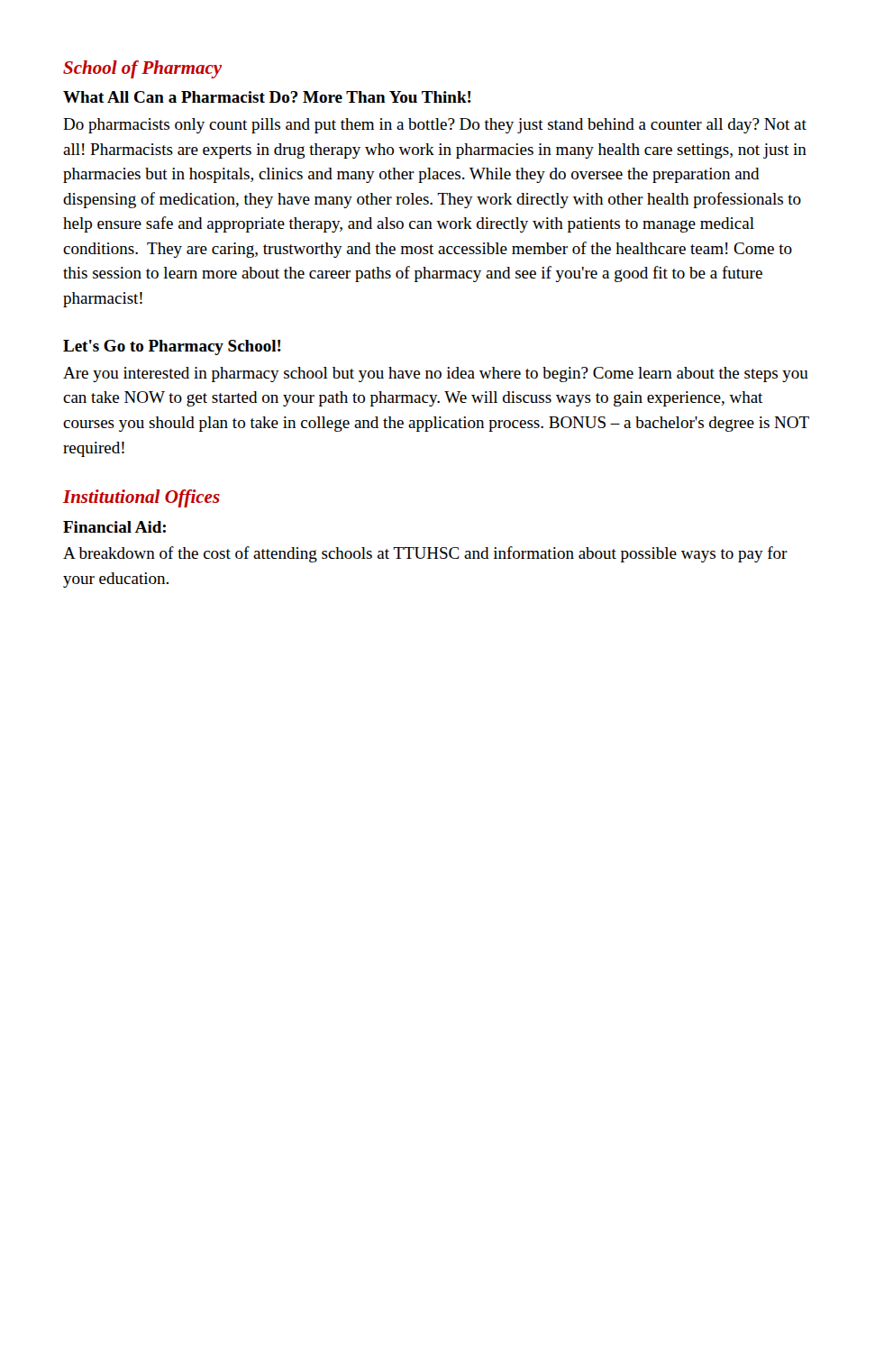School of Pharmacy
What All Can a Pharmacist Do? More Than You Think!
Do pharmacists only count pills and put them in a bottle? Do they just stand behind a counter all day? Not at all! Pharmacists are experts in drug therapy who work in pharmacies in many health care settings, not just in pharmacies but in hospitals, clinics and many other places. While they do oversee the preparation and dispensing of medication, they have many other roles. They work directly with other health professionals to help ensure safe and appropriate therapy, and also can work directly with patients to manage medical conditions. They are caring, trustworthy and the most accessible member of the healthcare team! Come to this session to learn more about the career paths of pharmacy and see if you're a good fit to be a future pharmacist!
Let's Go to Pharmacy School!
Are you interested in pharmacy school but you have no idea where to begin? Come learn about the steps you can take NOW to get started on your path to pharmacy. We will discuss ways to gain experience, what courses you should plan to take in college and the application process. BONUS – a bachelor's degree is NOT required!
Institutional Offices
Financial Aid:
A breakdown of the cost of attending schools at TTUHSC and information about possible ways to pay for your education.